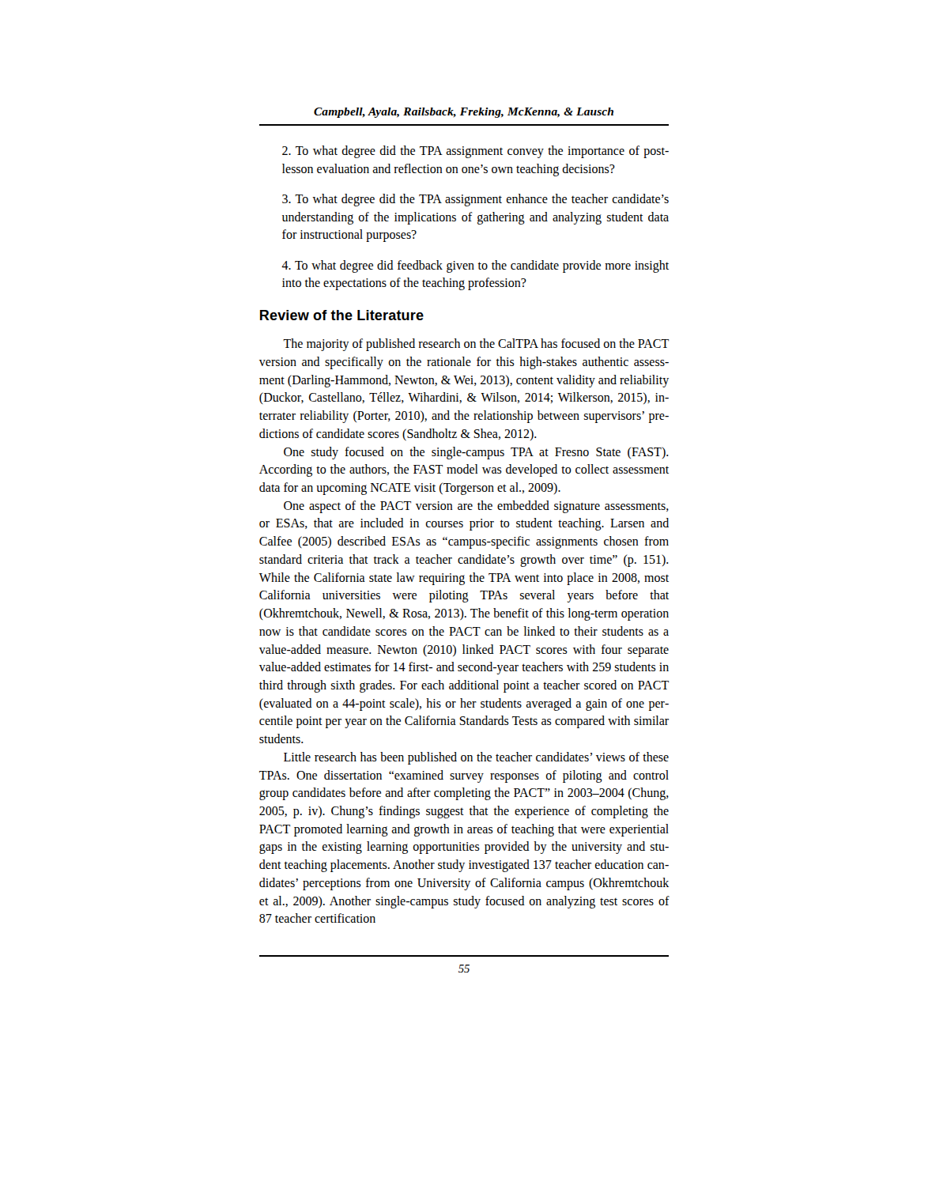Campbell, Ayala, Railsback, Freking, McKenna, & Lausch
2. To what degree did the TPA assignment convey the importance of postlesson evaluation and reflection on one’s own teaching decisions?
3. To what degree did the TPA assignment enhance the teacher candidate’s understanding of the implications of gathering and analyzing student data for instructional purposes?
4. To what degree did feedback given to the candidate provide more insight into the expectations of the teaching profession?
Review of the Literature
The majority of published research on the CalTPA has focused on the PACT version and specifically on the rationale for this high-stakes authentic assessment (Darling-Hammond, Newton, & Wei, 2013), content validity and reliability (Duckor, Castellano, Téllez, Wihardini, & Wilson, 2014; Wilkerson, 2015), interrater reliability (Porter, 2010), and the relationship between supervisors’ predictions of candidate scores (Sandholtz & Shea, 2012).
One study focused on the single-campus TPA at Fresno State (FAST). According to the authors, the FAST model was developed to collect assessment data for an upcoming NCATE visit (Torgerson et al., 2009).
One aspect of the PACT version are the embedded signature assessments, or ESAs, that are included in courses prior to student teaching. Larsen and Calfee (2005) described ESAs as “campus-specific assignments chosen from standard criteria that track a teacher candidate’s growth over time” (p. 151). While the California state law requiring the TPA went into place in 2008, most California universities were piloting TPAs several years before that (Okhremtchouk, Newell, & Rosa, 2013). The benefit of this long-term operation now is that candidate scores on the PACT can be linked to their students as a value-added measure. Newton (2010) linked PACT scores with four separate value-added estimates for 14 first- and second-year teachers with 259 students in third through sixth grades. For each additional point a teacher scored on PACT (evaluated on a 44-point scale), his or her students averaged a gain of one percentile point per year on the California Standards Tests as compared with similar students.
Little research has been published on the teacher candidates’ views of these TPAs. One dissertation “examined survey responses of piloting and control group candidates before and after completing the PACT” in 2003–2004 (Chung, 2005, p. iv). Chung’s findings suggest that the experience of completing the PACT promoted learning and growth in areas of teaching that were experiential gaps in the existing learning opportunities provided by the university and student teaching placements. Another study investigated 137 teacher education candidates’ perceptions from one University of California campus (Okhremtchouk et al., 2009). Another single-campus study focused on analyzing test scores of 87 teacher certification
55